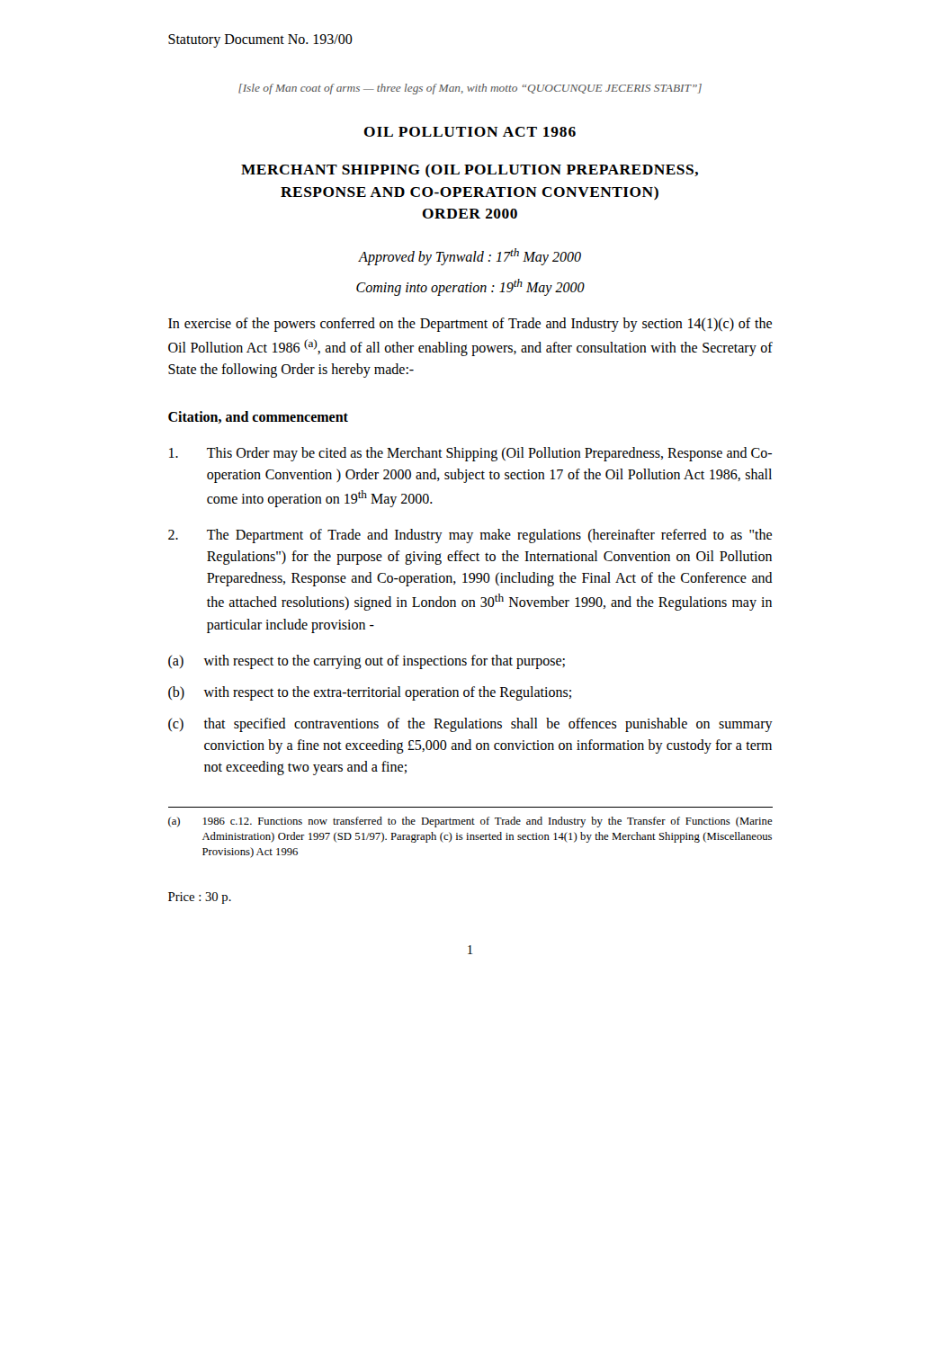Statutory Document No. 193/00
[Isle of Man coat of arms — three legs of Man, with motto “QUOCUNQUE JECERIS STABIT”]
OIL POLLUTION ACT 1986
MERCHANT SHIPPING (OIL POLLUTION PREPAREDNESS,
RESPONSE AND CO-OPERATION CONVENTION)
ORDER 2000
Approved by Tynwald : 17th May 2000
Coming into operation : 19th May 2000
In exercise of the powers conferred on the Department of Trade and Industry by section 14(1)(c) of the Oil Pollution Act 1986 (a), and of all other enabling powers, and after consultation with the Secretary of State the following Order is hereby made:-
Citation, and commencement
1.
This Order may be cited as the Merchant Shipping (Oil Pollution Preparedness, Response and Co-operation Convention ) Order 2000 and, subject to section 17 of the Oil Pollution Act 1986, shall come into operation on 19th May 2000.
2.
The Department of Trade and Industry may make regulations (hereinafter referred to as "the Regulations") for the purpose of giving effect to the International Convention on Oil Pollution Preparedness, Response and Co-operation, 1990 (including the Final Act of the Conference and the attached resolutions) signed in London on 30th November 1990, and the Regulations may in particular include provision -
(a) with respect to the carrying out of inspections for that purpose;
(b) with respect to the extra-territorial operation of the Regulations;
(c) that specified contraventions of the Regulations shall be offences punishable on summary conviction by a fine not exceeding £5,000 and on conviction on information by custody for a term not exceeding two years and a fine;
(a)
1986 c.12. Functions now transferred to the Department of Trade and Industry by the Transfer of Functions (Marine Administration) Order 1997 (SD 51/97). Paragraph (c) is inserted in section 14(1) by the Merchant Shipping (Miscellaneous Provisions) Act 1996
Price : 30 p.
1